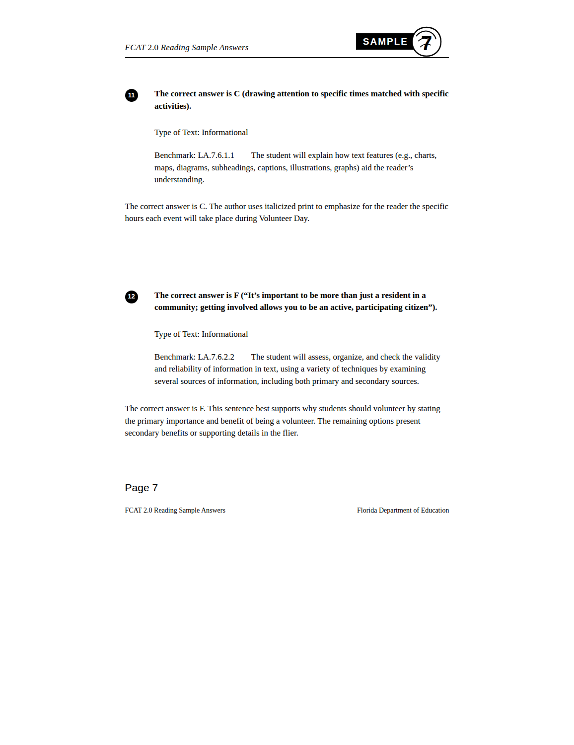FCAT 2.0 Reading Sample Answers
SAMPLE
7
11
The correct answer is C (drawing attention to specific times matched with specific activities).
Type of Text: Informational
Benchmark: LA.7.6.1.1 The student will explain how text features (e.g., charts, maps, diagrams, subheadings, captions, illustrations, graphs) aid the reader’s understanding.
The correct answer is C. The author uses italicized print to emphasize for the reader the specific hours each event will take place during Volunteer Day.
12
The correct answer is F (“It’s important to be more than just a resident in a community; getting involved allows you to be an active, participating citizen”).
Type of Text: Informational
Benchmark: LA.7.6.2.2 The student will assess, organize, and check the validity and reliability of information in text, using a variety of techniques by examining several sources of information, including both primary and secondary sources.
The correct answer is F. This sentence best supports why students should volunteer by stating the primary importance and benefit of being a volunteer. The remaining options present secondary benefits or supporting details in the flier.
Page 7
FCAT 2.0 Reading Sample Answers
Florida Department of Education